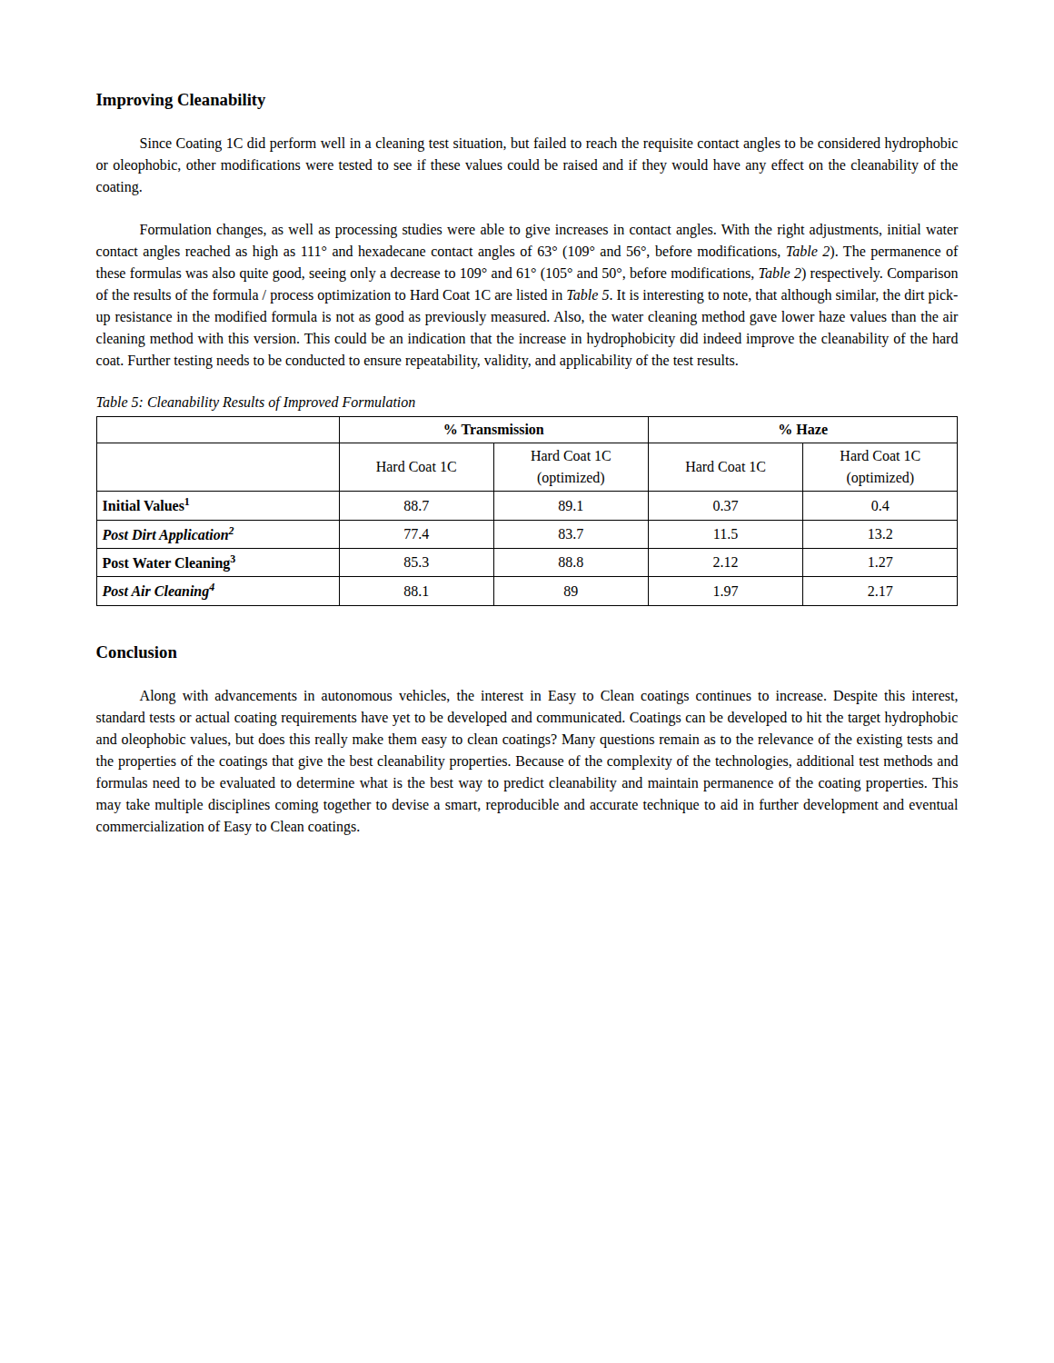Improving Cleanability
Since Coating 1C did perform well in a cleaning test situation, but failed to reach the requisite contact angles to be considered hydrophobic or oleophobic, other modifications were tested to see if these values could be raised and if they would have any effect on the cleanability of the coating.
Formulation changes, as well as processing studies were able to give increases in contact angles. With the right adjustments, initial water contact angles reached as high as 111° and hexadecane contact angles of 63° (109° and 56°, before modifications, Table 2). The permanence of these formulas was also quite good, seeing only a decrease to 109° and 61° (105° and 50°, before modifications, Table 2) respectively. Comparison of the results of the formula / process optimization to Hard Coat 1C are listed in Table 5. It is interesting to note, that although similar, the dirt pick-up resistance in the modified formula is not as good as previously measured. Also, the water cleaning method gave lower haze values than the air cleaning method with this version. This could be an indication that the increase in hydrophobicity did indeed improve the cleanability of the hard coat. Further testing needs to be conducted to ensure repeatability, validity, and applicability of the test results.
Table 5: Cleanability Results of Improved Formulation
| | % Transmission | % Haze |
| | Hard Coat 1C | Hard Coat 1C (optimized) | Hard Coat 1C | Hard Coat 1C (optimized) |
| Initial Values 1 | 88.7 | 89.1 | 0.37 | 0.4 |
| Post Dirt Application 2 | 77.4 | 83.7 | 11.5 | 13.2 |
| Post Water Cleaning 3 | 85.3 | 88.8 | 2.12 | 1.27 |
| Post Air Cleaning 4 | 88.1 | 89 | 1.97 | 2.17 |
Conclusion
Along with advancements in autonomous vehicles, the interest in Easy to Clean coatings continues to increase. Despite this interest, standard tests or actual coating requirements have yet to be developed and communicated. Coatings can be developed to hit the target hydrophobic and oleophobic values, but does this really make them easy to clean coatings? Many questions remain as to the relevance of the existing tests and the properties of the coatings that give the best cleanability properties. Because of the complexity of the technologies, additional test methods and formulas need to be evaluated to determine what is the best way to predict cleanability and maintain permanence of the coating properties. This may take multiple disciplines coming together to devise a smart, reproducible and accurate technique to aid in further development and eventual commercialization of Easy to Clean coatings.